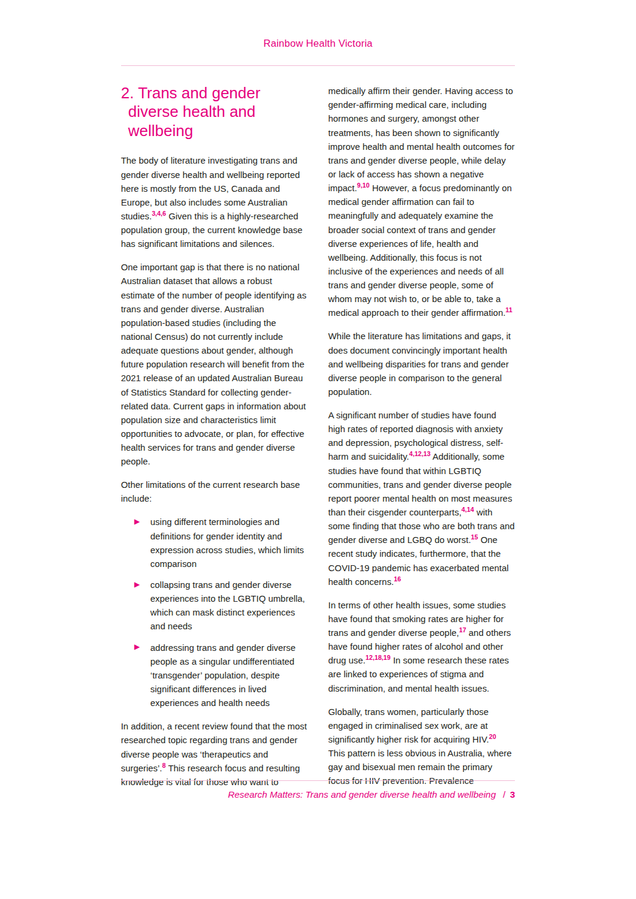Rainbow Health Victoria
2. Trans and gender diverse health and wellbeing
The body of literature investigating trans and gender diverse health and wellbeing reported here is mostly from the US, Canada and Europe, but also includes some Australian studies.3,4,6 Given this is a highly-researched population group, the current knowledge base has significant limitations and silences.
One important gap is that there is no national Australian dataset that allows a robust estimate of the number of people identifying as trans and gender diverse. Australian population-based studies (including the national Census) do not currently include adequate questions about gender, although future population research will benefit from the 2021 release of an updated Australian Bureau of Statistics Standard for collecting gender-related data. Current gaps in information about population size and characteristics limit opportunities to advocate, or plan, for effective health services for trans and gender diverse people.
Other limitations of the current research base include:
using different terminologies and definitions for gender identity and expression across studies, which limits comparison
collapsing trans and gender diverse experiences into the LGBTIQ umbrella, which can mask distinct experiences and needs
addressing trans and gender diverse people as a singular undifferentiated ‘transgender’ population, despite significant differences in lived experiences and health needs
In addition, a recent review found that the most researched topic regarding trans and gender diverse people was ‘therapeutics and surgeries’.8 This research focus and resulting knowledge is vital for those who want to medically affirm their gender. Having access to gender-affirming medical care, including hormones and surgery, amongst other treatments, has been shown to significantly improve health and mental health outcomes for trans and gender diverse people, while delay or lack of access has shown a negative impact.9,10 However, a focus predominantly on medical gender affirmation can fail to meaningfully and adequately examine the broader social context of trans and gender diverse experiences of life, health and wellbeing. Additionally, this focus is not inclusive of the experiences and needs of all trans and gender diverse people, some of whom may not wish to, or be able to, take a medical approach to their gender affirmation.11
While the literature has limitations and gaps, it does document convincingly important health and wellbeing disparities for trans and gender diverse people in comparison to the general population.
A significant number of studies have found high rates of reported diagnosis with anxiety and depression, psychological distress, self-harm and suicidality.4,12,13 Additionally, some studies have found that within LGBTIQ communities, trans and gender diverse people report poorer mental health on most measures than their cisgender counterparts,4,14 with some finding that those who are both trans and gender diverse and LGBQ do worst.15 One recent study indicates, furthermore, that the COVID-19 pandemic has exacerbated mental health concerns.16
In terms of other health issues, some studies have found that smoking rates are higher for trans and gender diverse people,17 and others have found higher rates of alcohol and other drug use.12,18,19 In some research these rates are linked to experiences of stigma and discrimination, and mental health issues.
Globally, trans women, particularly those engaged in criminalised sex work, are at significantly higher risk for acquiring HIV.20 This pattern is less obvious in Australia, where gay and bisexual men remain the primary focus for HIV prevention. Prevalence
Research Matters: Trans and gender diverse health and wellbeing /3